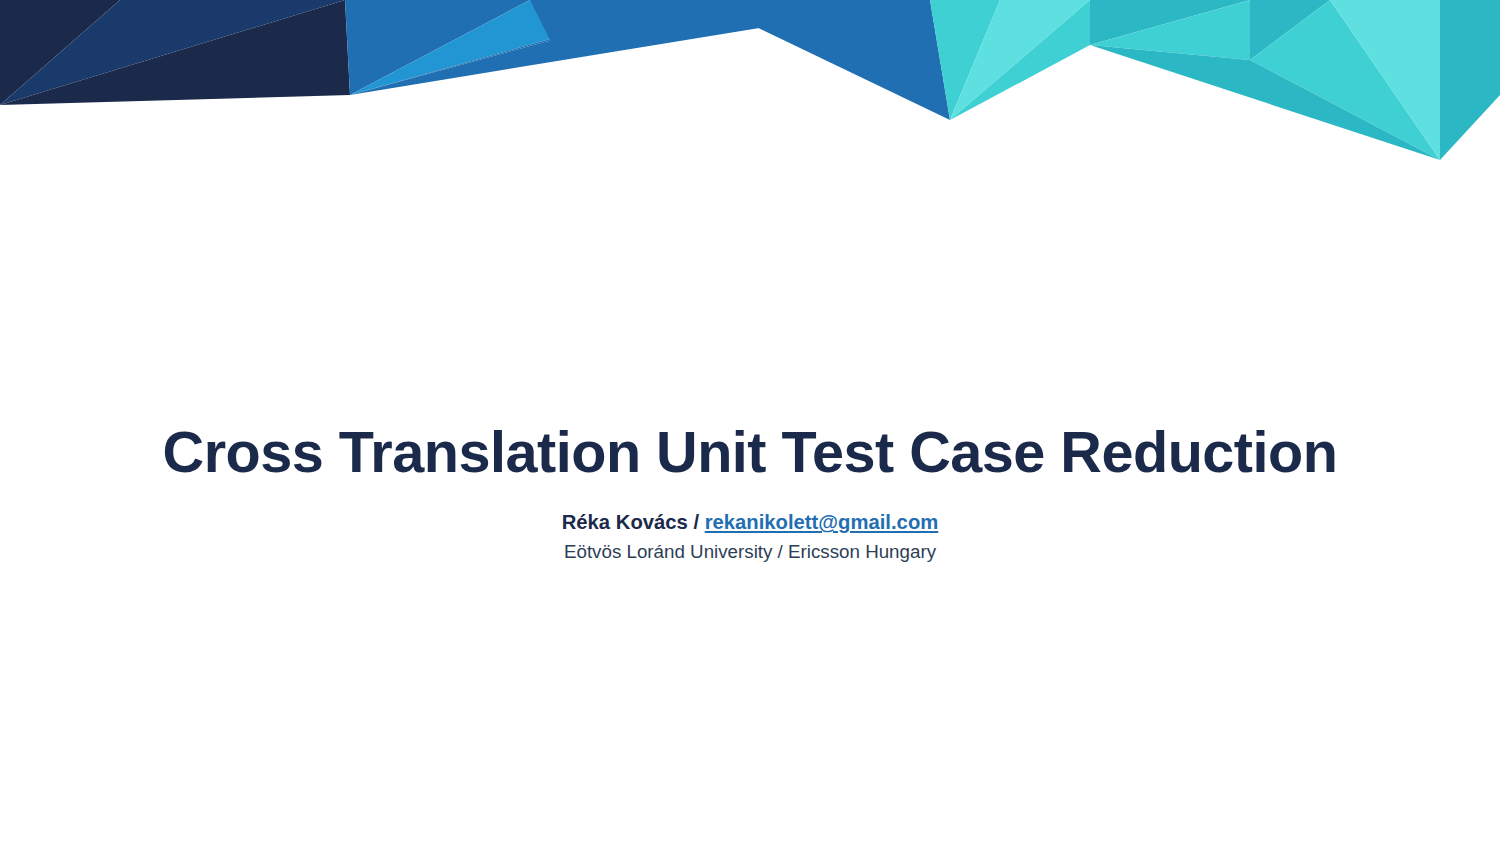Cross Translation Unit Test Case Reduction
Réka Kovács / rekanikolett@gmail.com
Eötvös Loránd University / Ericsson Hungary